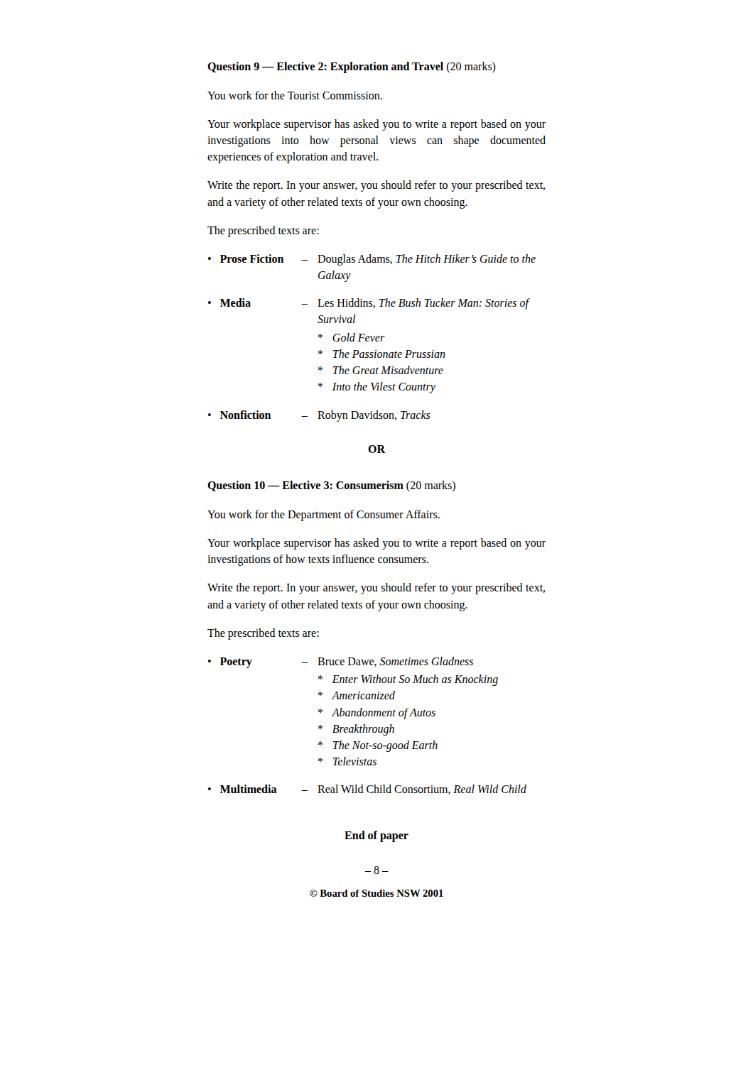Question 9 — Elective 2: Exploration and Travel (20 marks)
You work for the Tourist Commission.
Your workplace supervisor has asked you to write a report based on your investigations into how personal views can shape documented experiences of exploration and travel.
Write the report. In your answer, you should refer to your prescribed text, and a variety of other related texts of your own choosing.
The prescribed texts are:
• Prose Fiction – Douglas Adams, The Hitch Hiker’s Guide to the Galaxy
• Media – Les Hiddins, The Bush Tucker Man: Stories of Survival
*Gold Fever
*The Passionate Prussian
*The Great Misadventure
*Into the Vilest Country
• Nonfiction – Robyn Davidson, Tracks
OR
Question 10 — Elective 3: Consumerism (20 marks)
You work for the Department of Consumer Affairs.
Your workplace supervisor has asked you to write a report based on your investigations of how texts influence consumers.
Write the report. In your answer, you should refer to your prescribed text, and a variety of other related texts of your own choosing.
The prescribed texts are:
• Poetry – Bruce Dawe, Sometimes Gladness
*Enter Without So Much as Knocking
*Americanized
*Abandonment of Autos
*Breakthrough
*The Not-so-good Earth
*Televistas
• Multimedia – Real Wild Child Consortium, Real Wild Child
End of paper
– 8 –
© Board of Studies NSW 2001